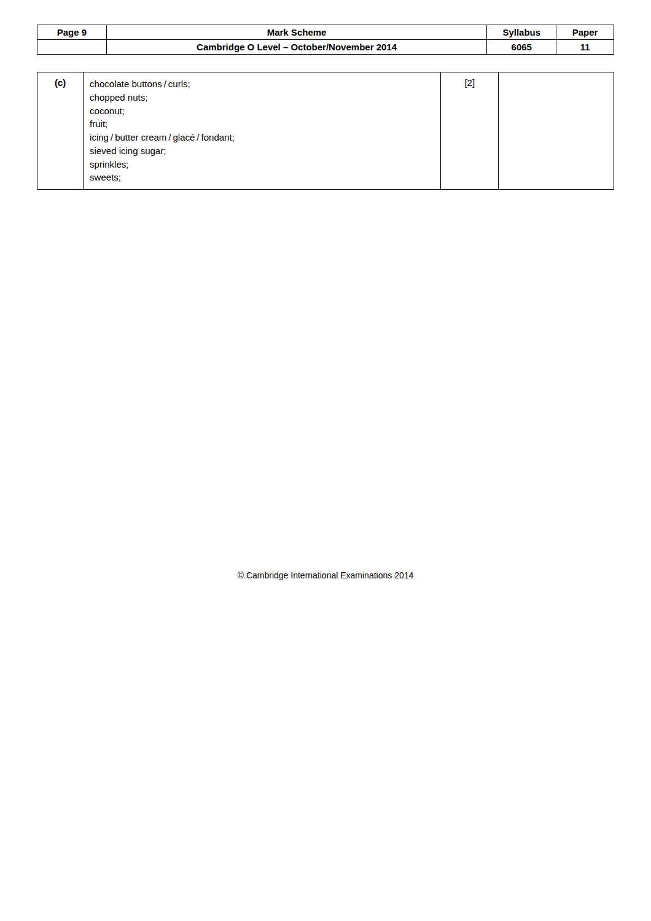| Page 9 | Mark Scheme | Syllabus | Paper |
| | Cambridge O Level – October/November 2014 | 6065 | 11 |
| (c) | chocolate buttons / curls; chopped nuts; coconut; fruit; icing / butter cream / glacé / fondant; sieved icing sugar; sprinkles; sweets; | [2] | |
© Cambridge International Examinations 2014